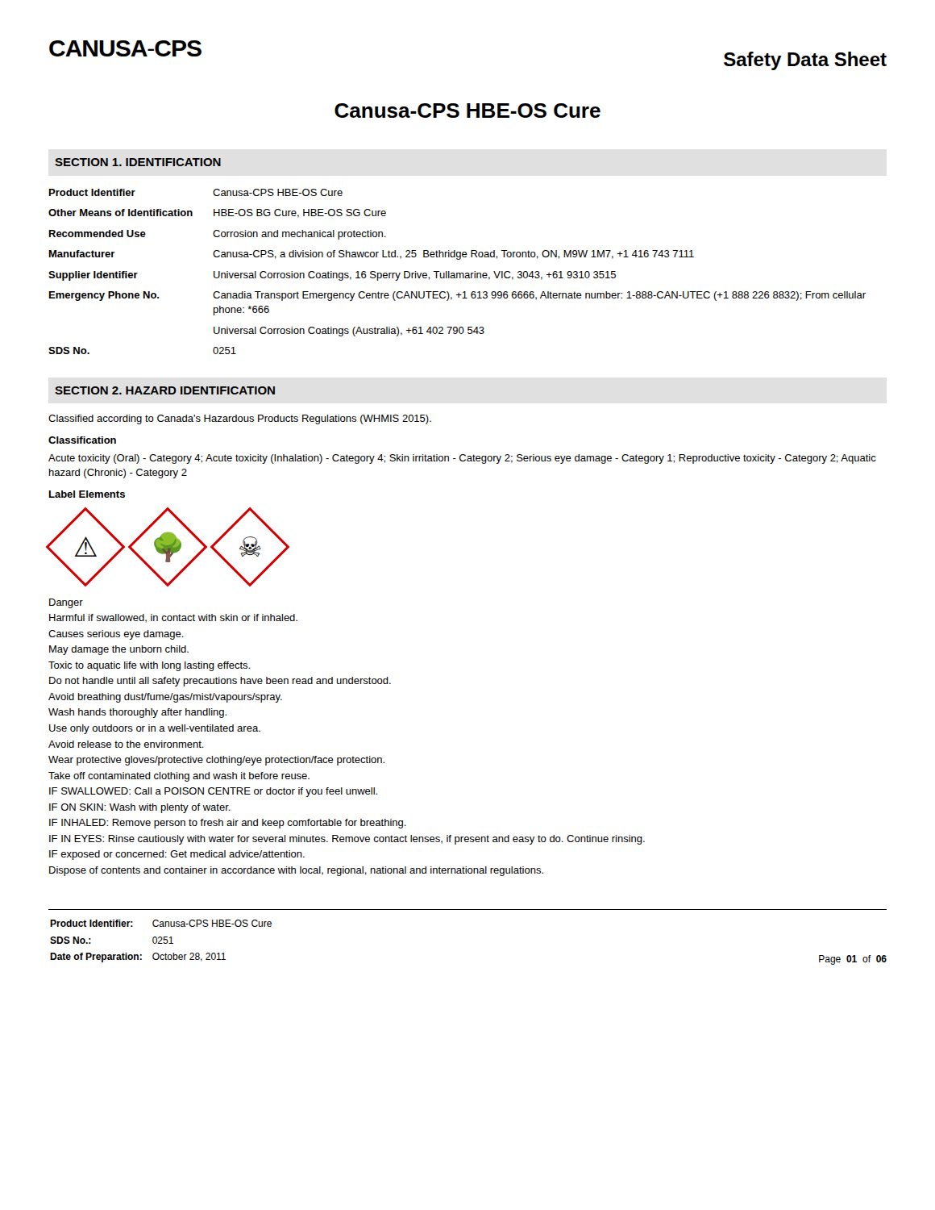CANUSA-CPS
Safety Data Sheet
Canusa-CPS HBE-OS Cure
SECTION 1. IDENTIFICATION
| Product Identifier | Canusa-CPS HBE-OS Cure |
| Other Means of Identification | HBE-OS BG Cure, HBE-OS SG Cure |
| Recommended Use | Corrosion and mechanical protection. |
| Manufacturer | Canusa-CPS, a division of Shawcor Ltd., 25 Bethridge Road, Toronto, ON, M9W 1M7, +1 416 743 7111 |
| Supplier Identifier | Universal Corrosion Coatings, 16 Sperry Drive, Tullamarine, VIC, 3043, +61 9310 3515 |
| Emergency Phone No. | Canadia Transport Emergency Centre (CANUTEC), +1 613 996 6666, Alternate number: 1-888-CAN-UTEC (+1 888 226 8832); From cellular phone: *666 Universal Corrosion Coatings (Australia), +61 402 790 543 |
| SDS No. | 0251 |
SECTION 2. HAZARD IDENTIFICATION
Classified according to Canada's Hazardous Products Regulations (WHMIS 2015).
Classification
Acute toxicity (Oral) - Category 4; Acute toxicity (Inhalation) - Category 4; Skin irritation - Category 2; Serious eye damage - Category 1; Reproductive toxicity - Category 2; Aquatic hazard (Chronic) - Category 2
Label Elements
⚠
🌳
☠
Danger
Harmful if swallowed, in contact with skin or if inhaled.
Causes serious eye damage.
May damage the unborn child.
Toxic to aquatic life with long lasting effects.
Do not handle until all safety precautions have been read and understood.
Avoid breathing dust/fume/gas/mist/vapours/spray.
Wash hands thoroughly after handling.
Use only outdoors or in a well-ventilated area.
Avoid release to the environment.
Wear protective gloves/protective clothing/eye protection/face protection.
Take off contaminated clothing and wash it before reuse.
IF SWALLOWED: Call a POISON CENTRE or doctor if you feel unwell.
IF ON SKIN: Wash with plenty of water.
IF INHALED: Remove person to fresh air and keep comfortable for breathing.
IF IN EYES: Rinse cautiously with water for several minutes. Remove contact lenses, if present and easy to do. Continue rinsing.
IF exposed or concerned: Get medical advice/attention.
Dispose of contents and container in accordance with local, regional, national and international regulations.
| Product Identifier: | Canusa-CPS HBE-OS Cure |
| SDS No.: | 0251 |
| Date of Preparation: | October 28, 2011 |
Page 01 of 06